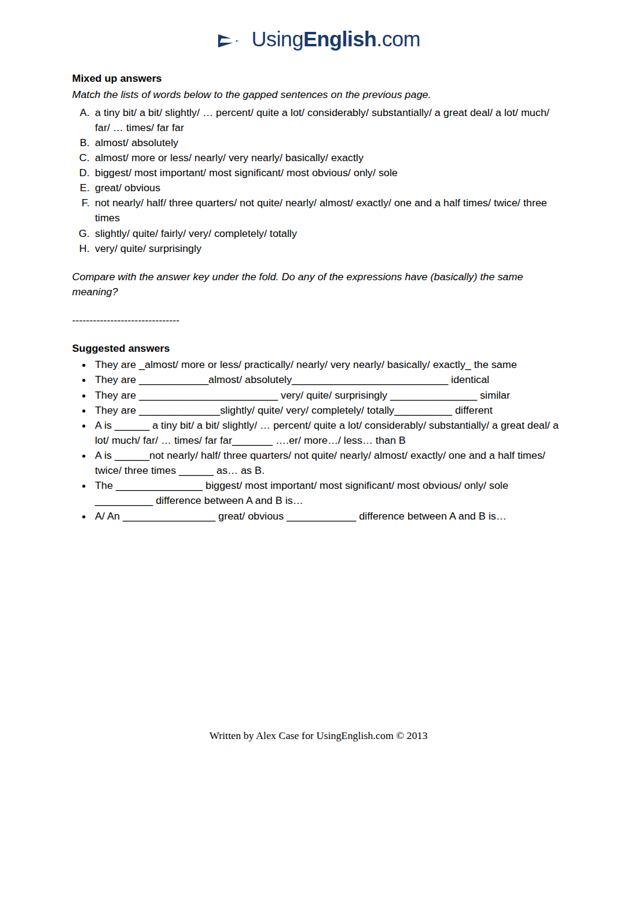Using English.com
Mixed up answers
Match the lists of words below to the gapped sentences on the previous page.
a tiny bit/ a bit/ slightly/ … percent/ quite a lot/ considerably/ substantially/ a great deal/ a lot/ much/ far/ … times/ far far
almost/ absolutely
almost/ more or less/ nearly/ very nearly/ basically/ exactly
biggest/ most important/ most significant/ most obvious/ only/ sole
great/ obvious
not nearly/ half/ three quarters/ not quite/ nearly/ almost/ exactly/ one and a half times/ twice/ three times
slightly/ quite/ fairly/ very/ completely/ totally
very/ quite/ surprisingly
Compare with the answer key under the fold. Do any of the expressions have (basically) the same meaning?
-------------------------------
Suggested answers
They are _almost/ more or less/ practically/ nearly/ very nearly/ basically/ exactly_ the same
They are ____________almost/ absolutely___________________________ identical
They are ________________________ very/ quite/ surprisingly _______________ similar
They are ______________slightly/ quite/ very/ completely/ totally__________ different
A is ______ a tiny bit/ a bit/ slightly/ … percent/ quite a lot/ considerably/ substantially/ a great deal/ a lot/ much/ far/ … times/ far far_______ ….er/ more…/ less… than B
A is ______not nearly/ half/ three quarters/ not quite/ nearly/ almost/ exactly/ one and a half times/ twice/ three times ______ as… as B.
The _______________ biggest/ most important/ most significant/ most obvious/ only/ sole __________ difference between A and B is…
A/ An ________________ great/ obvious ____________ difference between A and B is…
Written by Alex Case for UsingEnglish.com © 2013